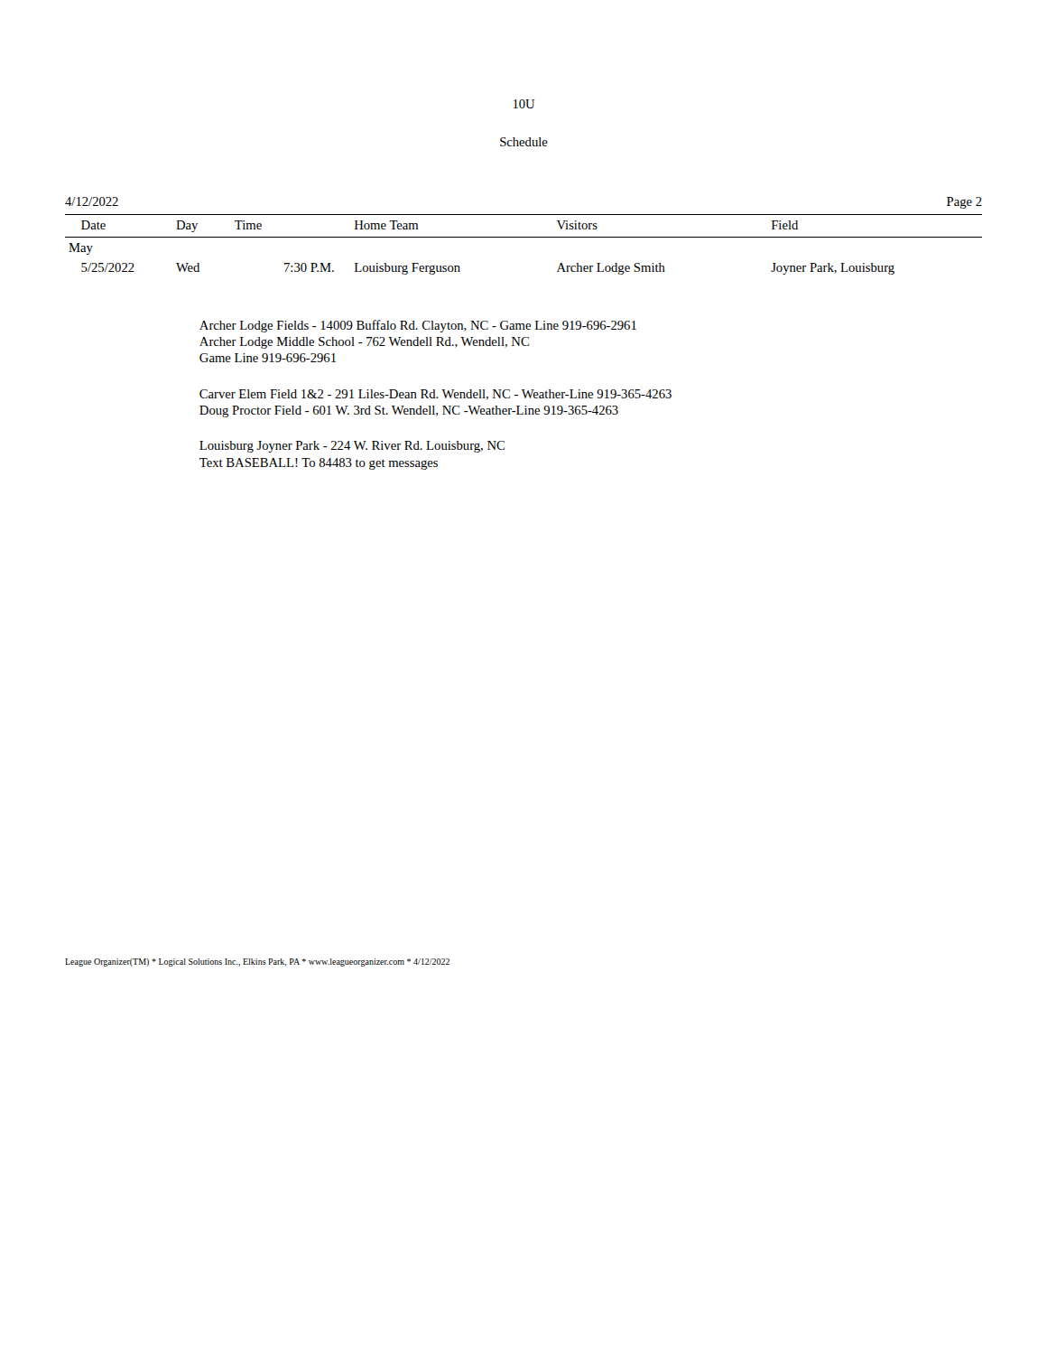10U
Schedule
4/12/2022 Page 2
| Date | Day | Time | Home Team | Visitors | Field |
| --- | --- | --- | --- | --- | --- |
| May |
| 5/25/2022 | Wed | 7:30 P.M. | Louisburg Ferguson | Archer Lodge Smith | Joyner Park, Louisburg |
Archer Lodge Fields - 14009 Buffalo Rd. Clayton, NC - Game Line 919-696-2961
Archer Lodge Middle School - 762 Wendell Rd., Wendell, NC
Game Line 919-696-2961
Carver Elem Field 1&2 - 291 Liles-Dean Rd. Wendell, NC - Weather-Line 919-365-4263
Doug Proctor Field - 601 W. 3rd St. Wendell, NC -Weather-Line 919-365-4263
Louisburg Joyner Park - 224 W. River Rd. Louisburg, NC
Text BASEBALL! To 84483 to get messages
League Organizer(TM) * Logical Solutions Inc., Elkins Park, PA * www.leagueorganizer.com * 4/12/2022